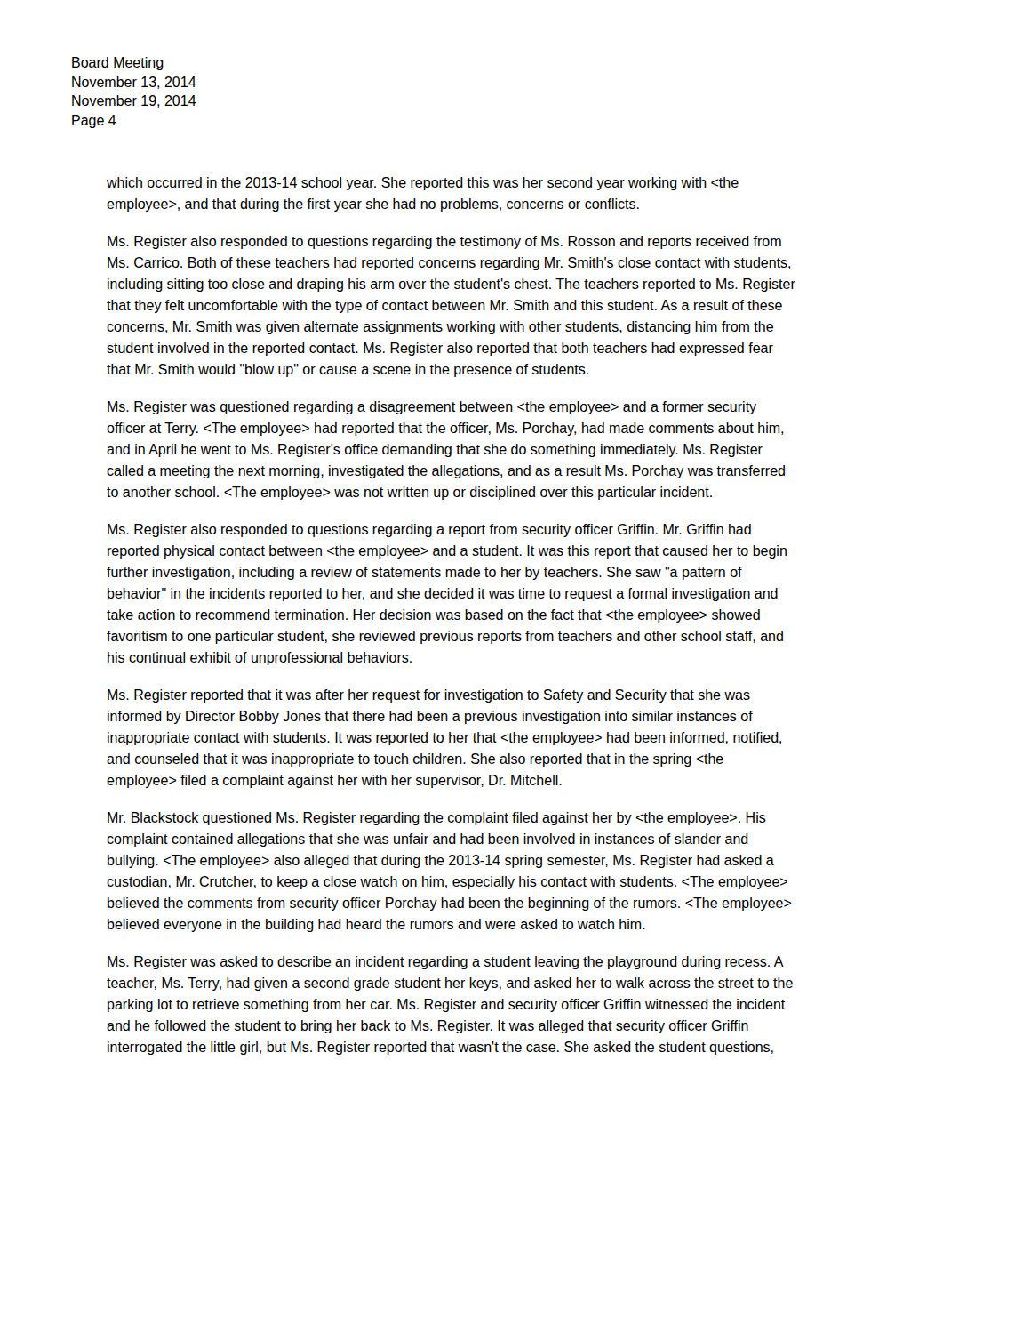Board Meeting
November 13, 2014
November 19, 2014
Page 4
which occurred in the 2013-14 school year. She reported this was her second year working with <the employee>, and that during the first year she had no problems, concerns or conflicts.
Ms. Register also responded to questions regarding the testimony of Ms. Rosson and reports received from Ms. Carrico. Both of these teachers had reported concerns regarding Mr. Smith's close contact with students, including sitting too close and draping his arm over the student's chest. The teachers reported to Ms. Register that they felt uncomfortable with the type of contact between Mr. Smith and this student. As a result of these concerns, Mr. Smith was given alternate assignments working with other students, distancing him from the student involved in the reported contact. Ms. Register also reported that both teachers had expressed fear that Mr. Smith would "blow up" or cause a scene in the presence of students.
Ms. Register was questioned regarding a disagreement between <the employee> and a former security officer at Terry. <The employee> had reported that the officer, Ms. Porchay, had made comments about him, and in April he went to Ms. Register's office demanding that she do something immediately. Ms. Register called a meeting the next morning, investigated the allegations, and as a result Ms. Porchay was transferred to another school. <The employee> was not written up or disciplined over this particular incident.
Ms. Register also responded to questions regarding a report from security officer Griffin. Mr. Griffin had reported physical contact between <the employee> and a student. It was this report that caused her to begin further investigation, including a review of statements made to her by teachers. She saw "a pattern of behavior" in the incidents reported to her, and she decided it was time to request a formal investigation and take action to recommend termination. Her decision was based on the fact that <the employee> showed favoritism to one particular student, she reviewed previous reports from teachers and other school staff, and his continual exhibit of unprofessional behaviors.
Ms. Register reported that it was after her request for investigation to Safety and Security that she was informed by Director Bobby Jones that there had been a previous investigation into similar instances of inappropriate contact with students. It was reported to her that <the employee> had been informed, notified, and counseled that it was inappropriate to touch children. She also reported that in the spring <the employee> filed a complaint against her with her supervisor, Dr. Mitchell.
Mr. Blackstock questioned Ms. Register regarding the complaint filed against her by <the employee>. His complaint contained allegations that she was unfair and had been involved in instances of slander and bullying. <The employee> also alleged that during the 2013-14 spring semester, Ms. Register had asked a custodian, Mr. Crutcher, to keep a close watch on him, especially his contact with students. <The employee> believed the comments from security officer Porchay had been the beginning of the rumors. <The employee> believed everyone in the building had heard the rumors and were asked to watch him.
Ms. Register was asked to describe an incident regarding a student leaving the playground during recess. A teacher, Ms. Terry, had given a second grade student her keys, and asked her to walk across the street to the parking lot to retrieve something from her car. Ms. Register and security officer Griffin witnessed the incident and he followed the student to bring her back to Ms. Register. It was alleged that security officer Griffin interrogated the little girl, but Ms. Register reported that wasn't the case. She asked the student questions,